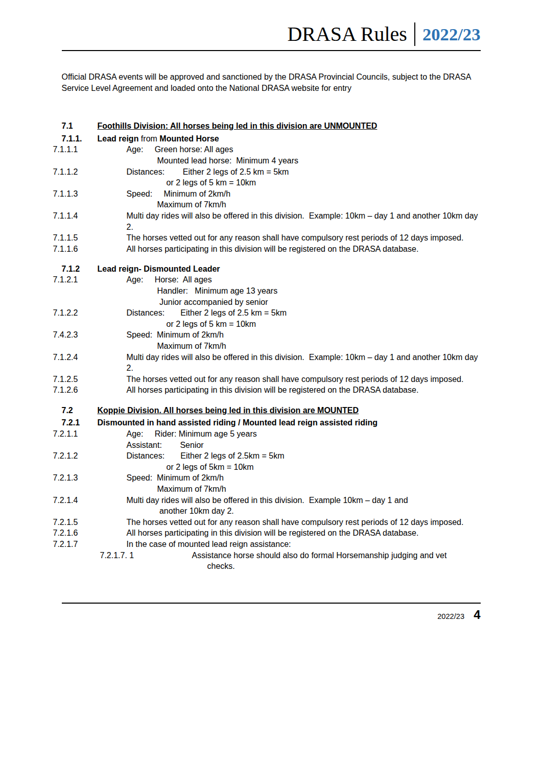DRASA Rules 2022/23
Official DRASA events will be approved and sanctioned by the DRASA Provincial Councils, subject to the DRASA Service Level Agreement and loaded onto the National DRASA website for entry
7.1
Foothills Division: All horses being led in this division are UNMOUNTED
7.1.1. Lead reign from Mounted Horse
7.1.1.1 Age: Green horse: All ages
Mounted lead horse: Minimum 4 years
7.1.1.2 Distances: Either 2 legs of 2.5 km = 5km
or 2 legs of 5 km = 10km
7.1.1.3 Speed: Minimum of 2km/h
Maximum of 7km/h
7.1.1.4 Multi day rides will also be offered in this division. Example: 10km – day 1 and another 10km day 2.
7.1.1.5 The horses vetted out for any reason shall have compulsory rest periods of 12 days imposed.
7.1.1.6 All horses participating in this division will be registered on the DRASA database.
7.1.2 Lead reign- Dismounted Leader
7.1.2.1 Age: Horse: All ages
Handler: Minimum age 13 years
Junior accompanied by senior
7.1.2.2 Distances: Either 2 legs of 2.5 km = 5km
or 2 legs of 5 km = 10km
7.4.2.3 Speed: Minimum of 2km/h
Maximum of 7km/h
7.1.2.4 Multi day rides will also be offered in this division. Example: 10km – day 1 and another 10km day 2.
7.1.2.5 The horses vetted out for any reason shall have compulsory rest periods of 12 days imposed.
7.1.2.6 All horses participating in this division will be registered on the DRASA database.
7.2
Koppie Division. All horses being led in this division are MOUNTED
7.2.1 Dismounted in hand assisted riding / Mounted lead reign assisted riding
7.2.1.1 Age: Rider: Minimum age 5 years
Assistant: Senior
7.2.1.2 Distances: Either 2 legs of 2.5km = 5km
or 2 legs of 5km = 10km
7.2.1.3 Speed: Minimum of 2km/h
Maximum of 7km/h
7.2.1.4 Multi day rides will also be offered in this division. Example 10km – day 1 and
another 10km day 2.
7.2.1.5 The horses vetted out for any reason shall have compulsory rest periods of 12 days imposed.
7.2.1.6 All horses participating in this division will be registered on the DRASA database.
7.2.1.7 In the case of mounted lead reign assistance:
7.2.1.7. 1 Assistance horse should also do formal Horsemanship judging and vet
checks.
2022/23 4